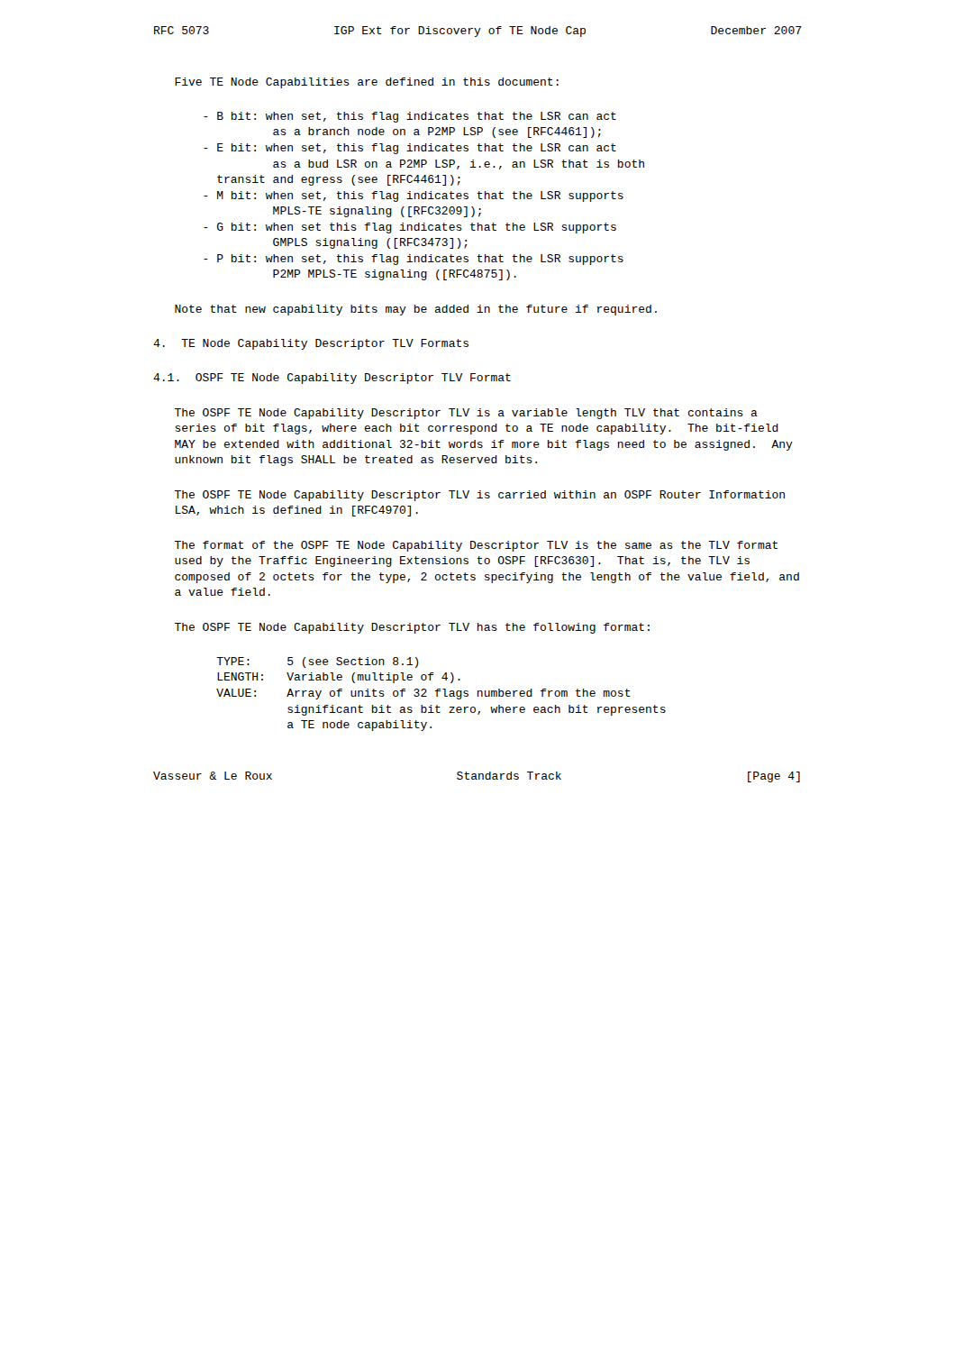RFC 5073 IGP Ext for Discovery of TE Node Cap December 2007
Five TE Node Capabilities are defined in this document:
- B bit: when set, this flag indicates that the LSR can act
as a branch node on a P2MP LSP (see [RFC4461]);
- E bit: when set, this flag indicates that the LSR can act
as a bud LSR on a P2MP LSP, i.e., an LSR that is both
transit and egress (see [RFC4461]);
- M bit: when set, this flag indicates that the LSR supports
MPLS-TE signaling ([RFC3209]);
- G bit: when set this flag indicates that the LSR supports
GMPLS signaling ([RFC3473]);
- P bit: when set, this flag indicates that the LSR supports
P2MP MPLS-TE signaling ([RFC4875]).
Note that new capability bits may be added in the future if required.
4. TE Node Capability Descriptor TLV Formats
4.1. OSPF TE Node Capability Descriptor TLV Format
The OSPF TE Node Capability Descriptor TLV is a variable length TLV that contains a series of bit flags, where each bit correspond to a TE node capability. The bit-field MAY be extended with additional 32-bit words if more bit flags need to be assigned. Any unknown bit flags SHALL be treated as Reserved bits.
The OSPF TE Node Capability Descriptor TLV is carried within an OSPF Router Information LSA, which is defined in [RFC4970].
The format of the OSPF TE Node Capability Descriptor TLV is the same as the TLV format used by the Traffic Engineering Extensions to OSPF [RFC3630]. That is, the TLV is composed of 2 octets for the type, 2 octets specifying the length of the value field, and a value field.
The OSPF TE Node Capability Descriptor TLV has the following format:
   TYPE:     5 (see Section 8.1)
   LENGTH:   Variable (multiple of 4).
   VALUE:    Array of units of 32 flags numbered from the most
             significant bit as bit zero, where each bit represents
             a TE node capability.
Vasseur & Le Roux Standards Track [Page 4]